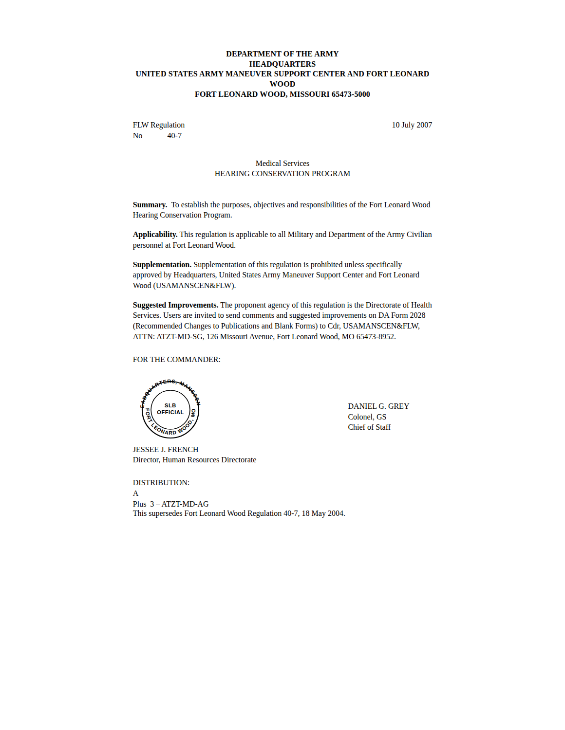DEPARTMENT OF THE ARMY
HEADQUARTERS
UNITED STATES ARMY MANEUVER SUPPORT CENTER AND FORT LEONARD WOOD
FORT LEONARD WOOD, MISSOURI 65473-5000
FLW Regulation
No 40-7
10 July 2007
Medical Services
HEARING CONSERVATION PROGRAM
Summary. To establish the purposes, objectives and responsibilities of the Fort Leonard Wood Hearing Conservation Program.
Applicability. This regulation is applicable to all Military and Department of the Army Civilian personnel at Fort Leonard Wood.
Supplementation. Supplementation of this regulation is prohibited unless specifically approved by Headquarters, United States Army Maneuver Support Center and Fort Leonard Wood (USAMANSCEN&FLW).
Suggested Improvements. The proponent agency of this regulation is the Directorate of Health Services. Users are invited to send comments and suggested improvements on DA Form 2028 (Recommended Changes to Publications and Blank Forms) to Cdr, USAMANSCEN&FLW, ATTN: ATZT-MD-SG, 126 Missouri Avenue, Fort Leonard Wood, MO 65473-8952.
FOR THE COMMANDER:
HEADQUARTERS, MANSCEN & FORT LEONARD WOOD, MO SLB OFFICIAL
DANIEL G. GREY
Colonel, GS
Chief of Staff
JESSEE J. FRENCH
Director, Human Resources Directorate
DISTRIBUTION:
A
Plus 3 – ATZT-MD-AG
This supersedes Fort Leonard Wood Regulation 40-7, 18 May 2004.